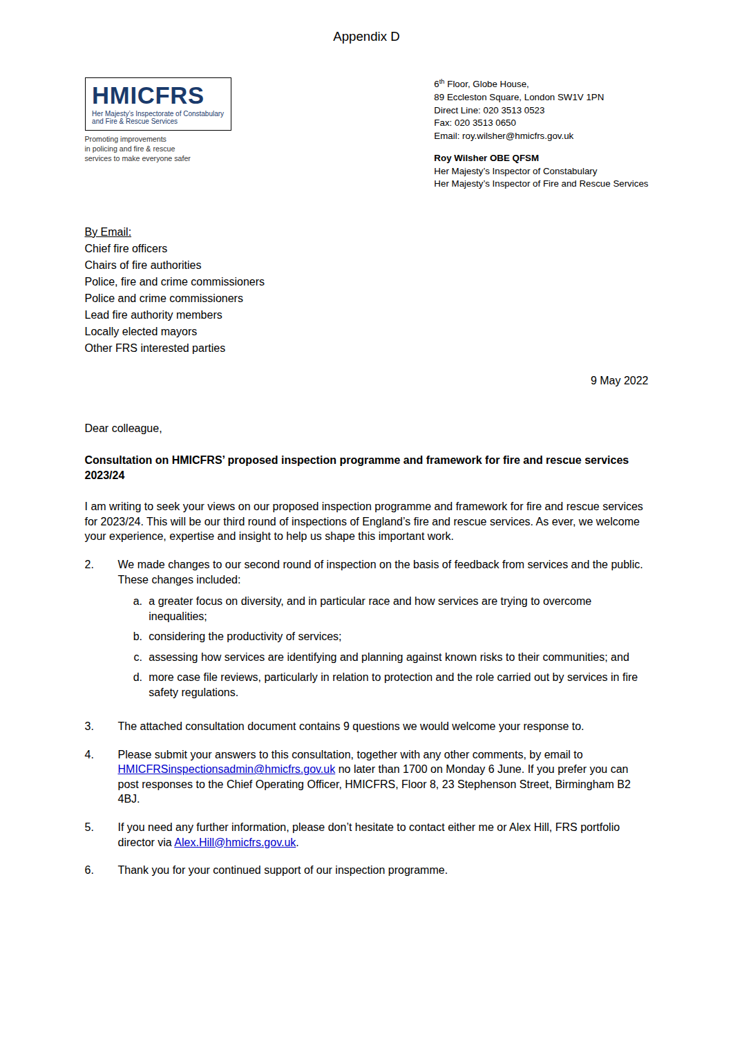Appendix D
HMICFRS
Her Majesty’s Inspectorate of Constabulary
and Fire & Rescue Services
Promoting improvements
in policing and fire & rescue
services to make everyone safer
6th Floor, Globe House,
89 Eccleston Square, London SW1V 1PN
Direct Line: 020 3513 0523
Fax: 020 3513 0650
Email: roy.wilsher@hmicfrs.gov.uk
Roy Wilsher OBE QFSM
Her Majesty’s Inspector of Constabulary
Her Majesty’s Inspector of Fire and Rescue Services
By Email:
Chief fire officers
Chairs of fire authorities
Police, fire and crime commissioners
Police and crime commissioners
Lead fire authority members
Locally elected mayors
Other FRS interested parties
9 May 2022
Dear colleague,
Consultation on HMICFRS’ proposed inspection programme and framework for fire and rescue services 2023/24
I am writing to seek your views on our proposed inspection programme and framework for fire and rescue services for 2023/24. This will be our third round of inspections of England’s fire and rescue services. As ever, we welcome your experience, expertise and insight to help us shape this important work.
2.
We made changes to our second round of inspection on the basis of feedback from services and the public. These changes included:
a greater focus on diversity, and in particular race and how services are trying to overcome inequalities;
considering the productivity of services;
assessing how services are identifying and planning against known risks to their communities; and
more case file reviews, particularly in relation to protection and the role carried out by services in fire safety regulations.
3.
The attached consultation document contains 9 questions we would welcome your response to.
4.
Please submit your answers to this consultation, together with any other comments, by email to HMICFRSinspectionsadmin@hmicfrs.gov.uk no later than 1700 on Monday 6 June. If you prefer you can post responses to the Chief Operating Officer, HMICFRS, Floor 8, 23 Stephenson Street, Birmingham B2 4BJ.
5.
If you need any further information, please don’t hesitate to contact either me or Alex Hill, FRS portfolio director via Alex.Hill@hmicfrs.gov.uk.
6.
Thank you for your continued support of our inspection programme.